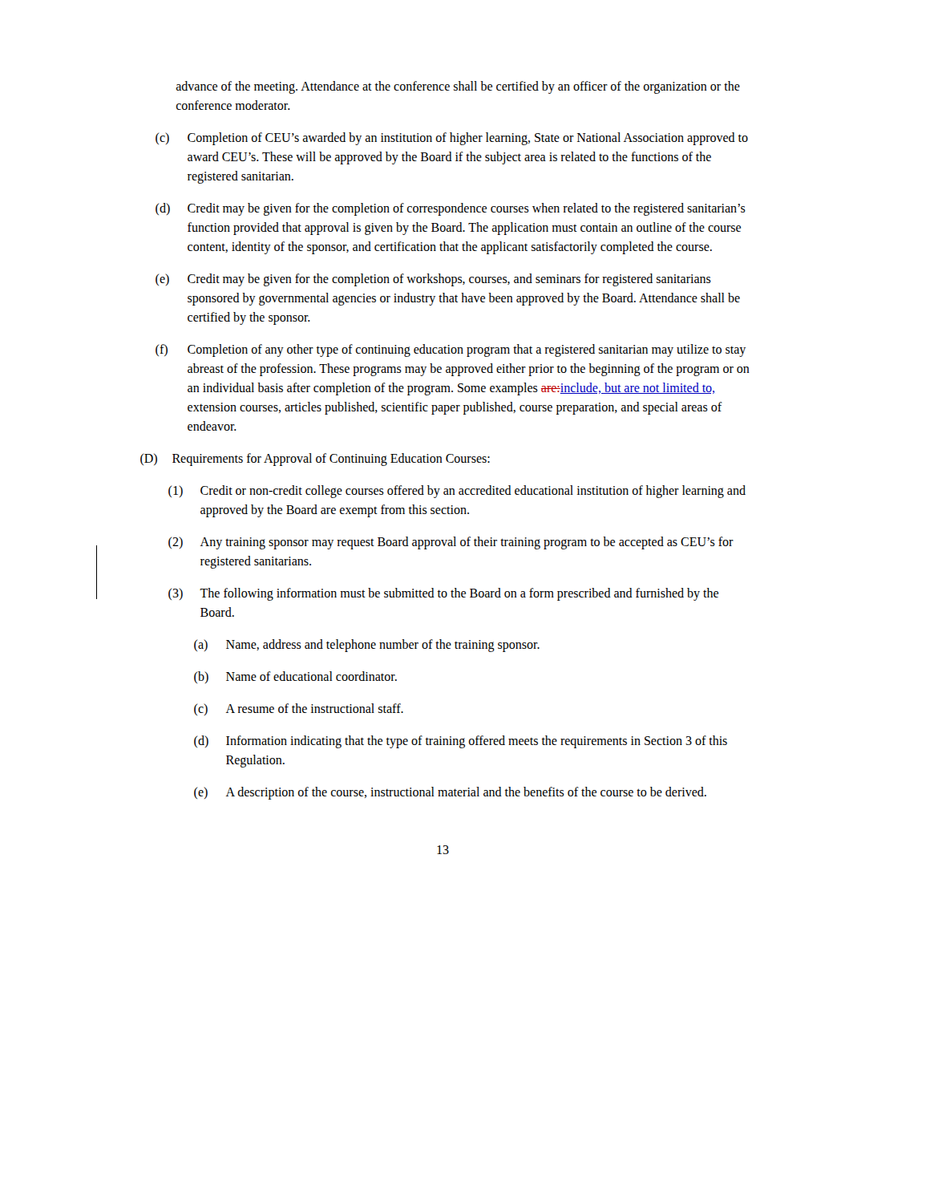advance of the meeting. Attendance at the conference shall be certified by an officer of the organization or the conference moderator.
(c) Completion of CEU’s awarded by an institution of higher learning, State or National Association approved to award CEU’s. These will be approved by the Board if the subject area is related to the functions of the registered sanitarian.
(d) Credit may be given for the completion of correspondence courses when related to the registered sanitarian’s function provided that approval is given by the Board. The application must contain an outline of the course content, identity of the sponsor, and certification that the applicant satisfactorily completed the course.
(e) Credit may be given for the completion of workshops, courses, and seminars for registered sanitarians sponsored by governmental agencies or industry that have been approved by the Board. Attendance shall be certified by the sponsor.
(f) Completion of any other type of continuing education program that a registered sanitarian may utilize to stay abreast of the profession. These programs may be approved either prior to the beginning of the program or on an individual basis after completion of the program. Some examples are:include, but are not limited to, extension courses, articles published, scientific paper published, course preparation, and special areas of endeavor.
(D) Requirements for Approval of Continuing Education Courses:
(1) Credit or non-credit college courses offered by an accredited educational institution of higher learning and approved by the Board are exempt from this section.
(2) Any training sponsor may request Board approval of their training program to be accepted as CEU’s for registered sanitarians.
(3) The following information must be submitted to the Board on a form prescribed and furnished by the Board.
(a) Name, address and telephone number of the training sponsor.
(b) Name of educational coordinator.
(c) A resume of the instructional staff.
(d) Information indicating that the type of training offered meets the requirements in Section 3 of this Regulation.
(e) A description of the course, instructional material and the benefits of the course to be derived.
13